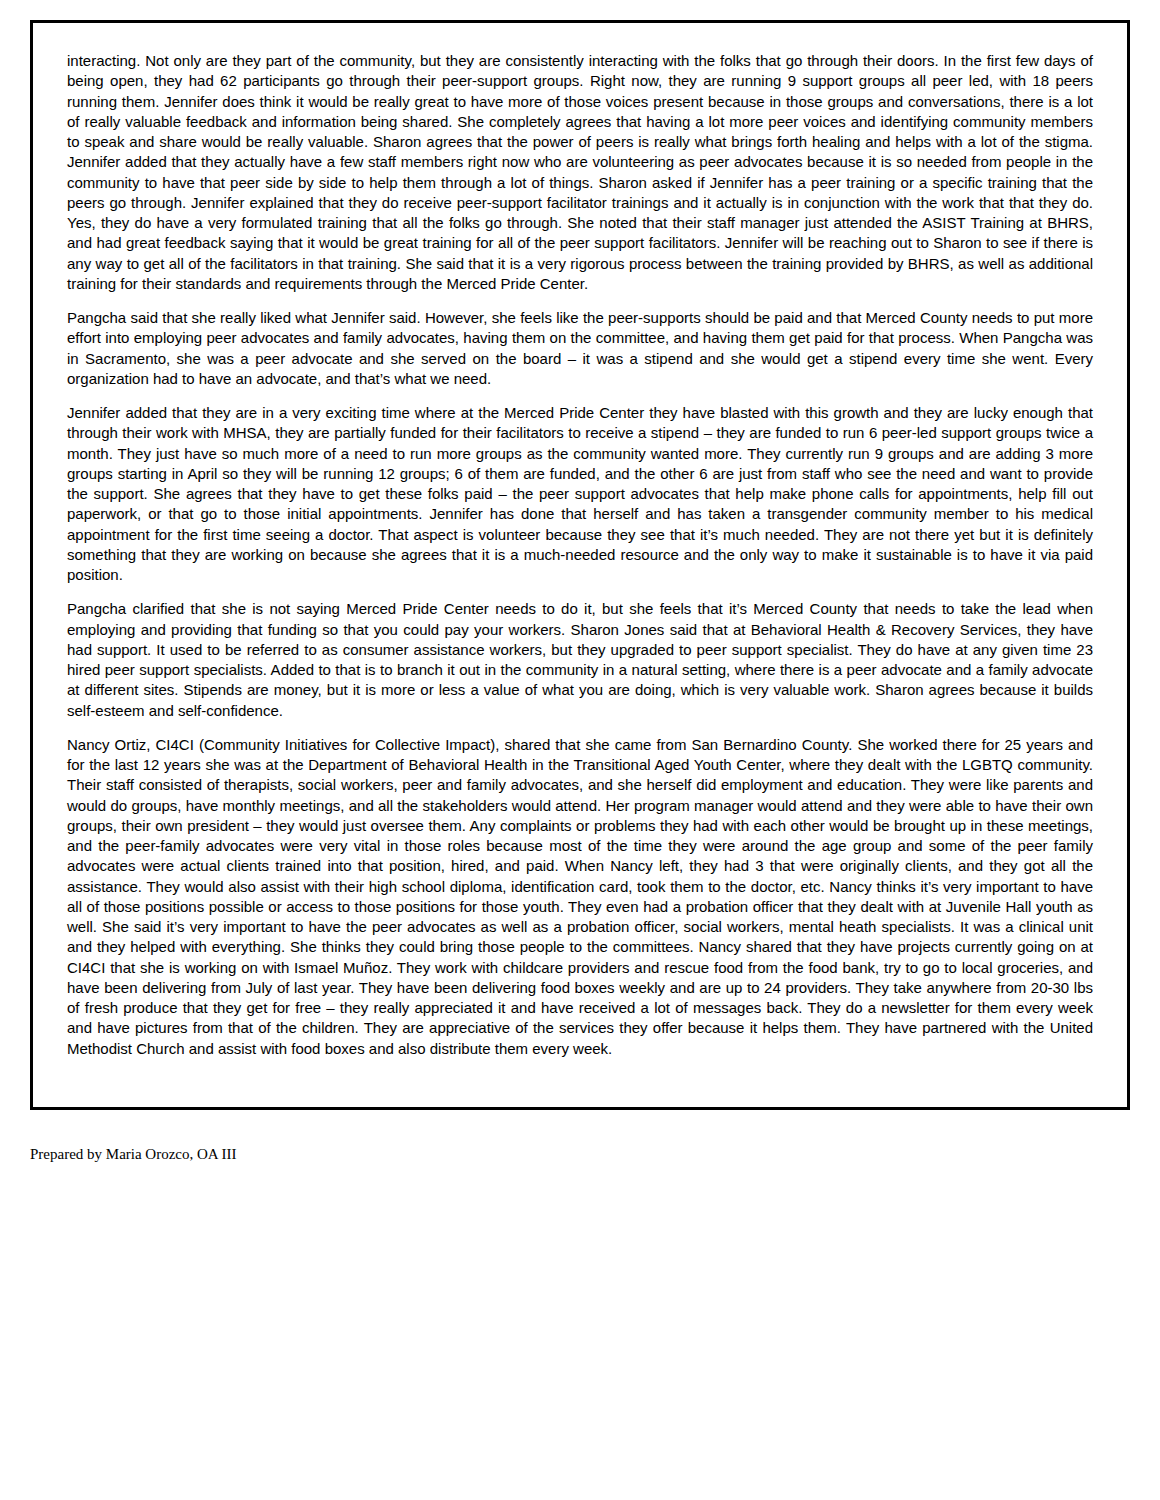interacting. Not only are they part of the community, but they are consistently interacting with the folks that go through their doors. In the first few days of being open, they had 62 participants go through their peer-support groups. Right now, they are running 9 support groups all peer led, with 18 peers running them. Jennifer does think it would be really great to have more of those voices present because in those groups and conversations, there is a lot of really valuable feedback and information being shared. She completely agrees that having a lot more peer voices and identifying community members to speak and share would be really valuable. Sharon agrees that the power of peers is really what brings forth healing and helps with a lot of the stigma. Jennifer added that they actually have a few staff members right now who are volunteering as peer advocates because it is so needed from people in the community to have that peer side by side to help them through a lot of things. Sharon asked if Jennifer has a peer training or a specific training that the peers go through. Jennifer explained that they do receive peer-support facilitator trainings and it actually is in conjunction with the work that that they do. Yes, they do have a very formulated training that all the folks go through. She noted that their staff manager just attended the ASIST Training at BHRS, and had great feedback saying that it would be great training for all of the peer support facilitators. Jennifer will be reaching out to Sharon to see if there is any way to get all of the facilitators in that training. She said that it is a very rigorous process between the training provided by BHRS, as well as additional training for their standards and requirements through the Merced Pride Center.
Pangcha said that she really liked what Jennifer said. However, she feels like the peer-supports should be paid and that Merced County needs to put more effort into employing peer advocates and family advocates, having them on the committee, and having them get paid for that process. When Pangcha was in Sacramento, she was a peer advocate and she served on the board – it was a stipend and she would get a stipend every time she went. Every organization had to have an advocate, and that’s what we need.
Jennifer added that they are in a very exciting time where at the Merced Pride Center they have blasted with this growth and they are lucky enough that through their work with MHSA, they are partially funded for their facilitators to receive a stipend – they are funded to run 6 peer-led support groups twice a month. They just have so much more of a need to run more groups as the community wanted more. They currently run 9 groups and are adding 3 more groups starting in April so they will be running 12 groups; 6 of them are funded, and the other 6 are just from staff who see the need and want to provide the support. She agrees that they have to get these folks paid – the peer support advocates that help make phone calls for appointments, help fill out paperwork, or that go to those initial appointments. Jennifer has done that herself and has taken a transgender community member to his medical appointment for the first time seeing a doctor. That aspect is volunteer because they see that it’s much needed. They are not there yet but it is definitely something that they are working on because she agrees that it is a much-needed resource and the only way to make it sustainable is to have it via paid position.
Pangcha clarified that she is not saying Merced Pride Center needs to do it, but she feels that it’s Merced County that needs to take the lead when employing and providing that funding so that you could pay your workers. Sharon Jones said that at Behavioral Health & Recovery Services, they have had support. It used to be referred to as consumer assistance workers, but they upgraded to peer support specialist. They do have at any given time 23 hired peer support specialists. Added to that is to branch it out in the community in a natural setting, where there is a peer advocate and a family advocate at different sites. Stipends are money, but it is more or less a value of what you are doing, which is very valuable work. Sharon agrees because it builds self-esteem and self-confidence.
Nancy Ortiz, CI4CI (Community Initiatives for Collective Impact), shared that she came from San Bernardino County. She worked there for 25 years and for the last 12 years she was at the Department of Behavioral Health in the Transitional Aged Youth Center, where they dealt with the LGBTQ community. Their staff consisted of therapists, social workers, peer and family advocates, and she herself did employment and education. They were like parents and would do groups, have monthly meetings, and all the stakeholders would attend. Her program manager would attend and they were able to have their own groups, their own president – they would just oversee them. Any complaints or problems they had with each other would be brought up in these meetings, and the peer-family advocates were very vital in those roles because most of the time they were around the age group and some of the peer family advocates were actual clients trained into that position, hired, and paid. When Nancy left, they had 3 that were originally clients, and they got all the assistance. They would also assist with their high school diploma, identification card, took them to the doctor, etc. Nancy thinks it’s very important to have all of those positions possible or access to those positions for those youth. They even had a probation officer that they dealt with at Juvenile Hall youth as well. She said it’s very important to have the peer advocates as well as a probation officer, social workers, mental heath specialists. It was a clinical unit and they helped with everything. She thinks they could bring those people to the committees. Nancy shared that they have projects currently going on at CI4CI that she is working on with Ismael Muñoz. They work with childcare providers and rescue food from the food bank, try to go to local groceries, and have been delivering from July of last year. They have been delivering food boxes weekly and are up to 24 providers. They take anywhere from 20-30 lbs of fresh produce that they get for free – they really appreciated it and have received a lot of messages back. They do a newsletter for them every week and have pictures from that of the children. They are appreciative of the services they offer because it helps them. They have partnered with the United Methodist Church and assist with food boxes and also distribute them every week.
Prepared by Maria Orozco, OA III